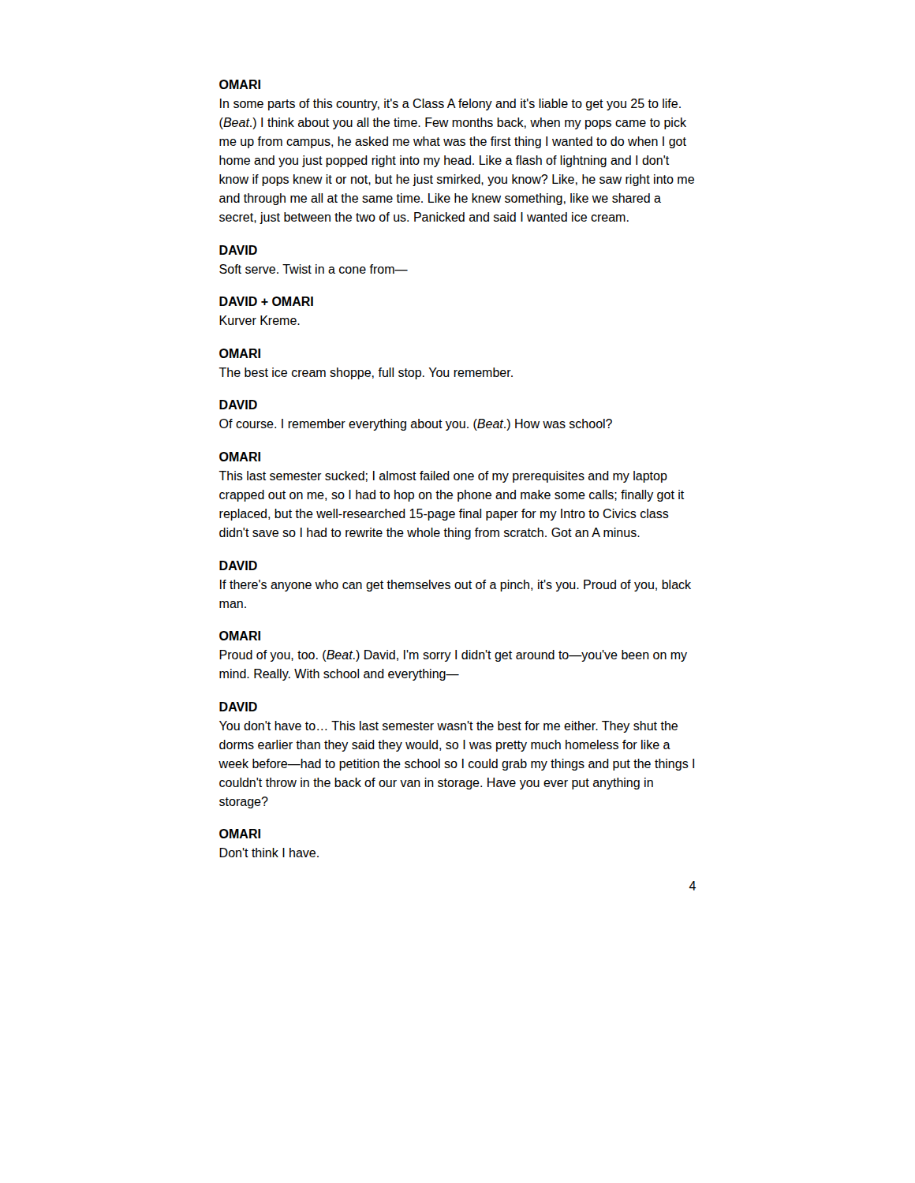OMARI
In some parts of this country, it's a Class A felony and it's liable to get you 25 to life. (Beat.) I think about you all the time. Few months back, when my pops came to pick me up from campus, he asked me what was the first thing I wanted to do when I got home and you just popped right into my head. Like a flash of lightning and I don't know if pops knew it or not, but he just smirked, you know? Like, he saw right into me and through me all at the same time. Like he knew something, like we shared a secret, just between the two of us. Panicked and said I wanted ice cream.
DAVID
Soft serve. Twist in a cone from—
DAVID + OMARI
Kurver Kreme.
OMARI
The best ice cream shoppe, full stop. You remember.
DAVID
Of course. I remember everything about you. (Beat.) How was school?
OMARI
This last semester sucked; I almost failed one of my prerequisites and my laptop crapped out on me, so I had to hop on the phone and make some calls; finally got it replaced, but the well-researched 15-page final paper for my Intro to Civics class didn't save so I had to rewrite the whole thing from scratch. Got an A minus.
DAVID
If there's anyone who can get themselves out of a pinch, it's you. Proud of you, black man.
OMARI
Proud of you, too. (Beat.) David, I'm sorry I didn't get around to—you've been on my mind. Really. With school and everything—
DAVID
You don't have to… This last semester wasn't the best for me either. They shut the dorms earlier than they said they would, so I was pretty much homeless for like a week before—had to petition the school so I could grab my things and put the things I couldn't throw in the back of our van in storage. Have you ever put anything in storage?
OMARI
Don't think I have.
4